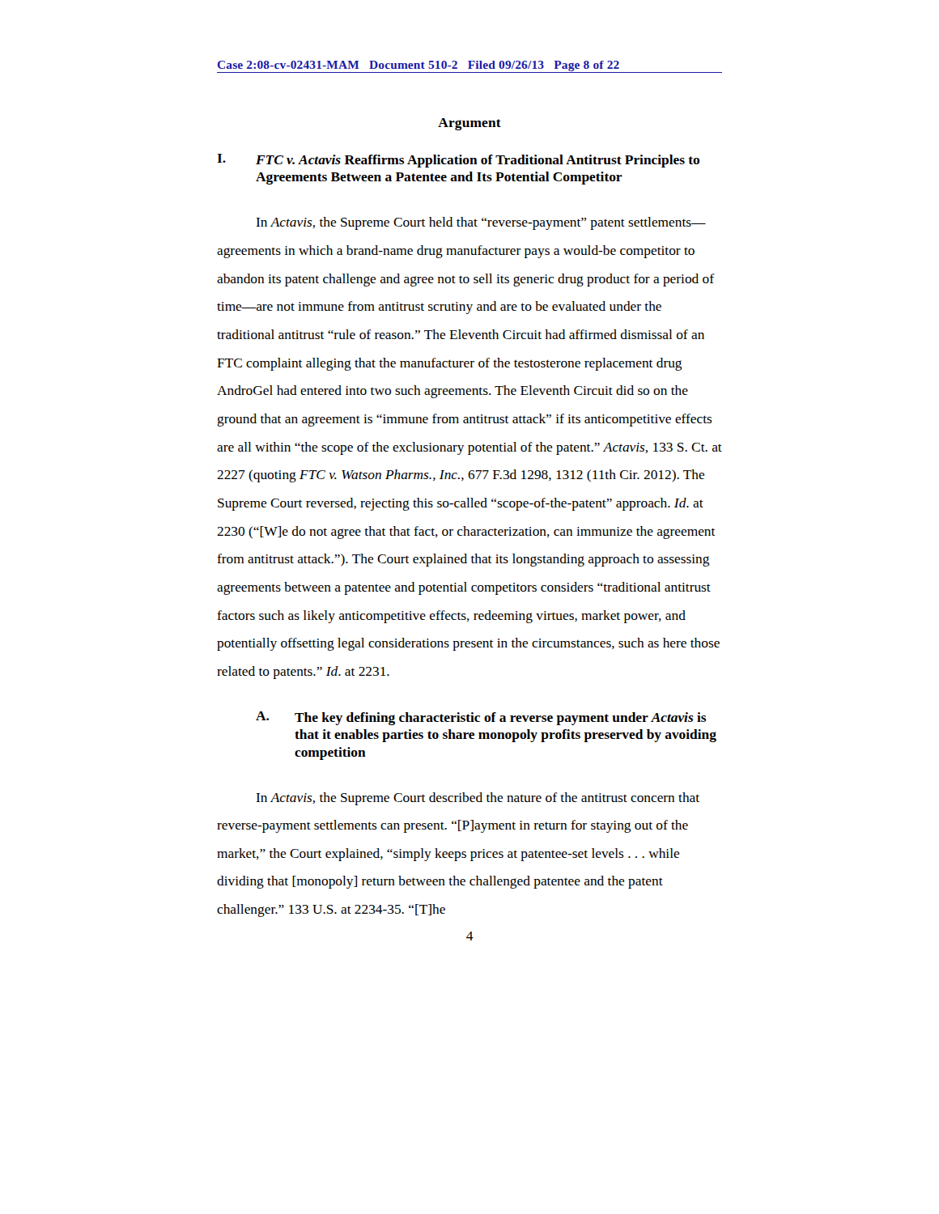Case 2:08-cv-02431-MAM Document 510-2 Filed 09/26/13 Page 8 of 22
Argument
I.
FTC v. Actavis Reaffirms Application of Traditional Antitrust Principles to Agreements Between a Patentee and Its Potential Competitor
In Actavis, the Supreme Court held that “reverse-payment” patent settlements—agreements in which a brand-name drug manufacturer pays a would-be competitor to abandon its patent challenge and agree not to sell its generic drug product for a period of time—are not immune from antitrust scrutiny and are to be evaluated under the traditional antitrust “rule of reason.” The Eleventh Circuit had affirmed dismissal of an FTC complaint alleging that the manufacturer of the testosterone replacement drug AndroGel had entered into two such agreements. The Eleventh Circuit did so on the ground that an agreement is “immune from antitrust attack” if its anticompetitive effects are all within “the scope of the exclusionary potential of the patent.” Actavis, 133 S. Ct. at 2227 (quoting FTC v. Watson Pharms., Inc., 677 F.3d 1298, 1312 (11th Cir. 2012). The Supreme Court reversed, rejecting this so-called “scope-of-the-patent” approach. Id. at 2230 (“[W]e do not agree that that fact, or characterization, can immunize the agreement from antitrust attack.”). The Court explained that its longstanding approach to assessing agreements between a patentee and potential competitors considers “traditional antitrust factors such as likely anticompetitive effects, redeeming virtues, market power, and potentially offsetting legal considerations present in the circumstances, such as here those related to patents.” Id. at 2231.
A.
The key defining characteristic of a reverse payment under Actavis is that it enables parties to share monopoly profits preserved by avoiding competition
In Actavis, the Supreme Court described the nature of the antitrust concern that reverse-payment settlements can present. “[P]ayment in return for staying out of the market,” the Court explained, “simply keeps prices at patentee-set levels . . . while dividing that [monopoly] return between the challenged patentee and the patent challenger.” 133 U.S. at 2234-35. “[T]he
4